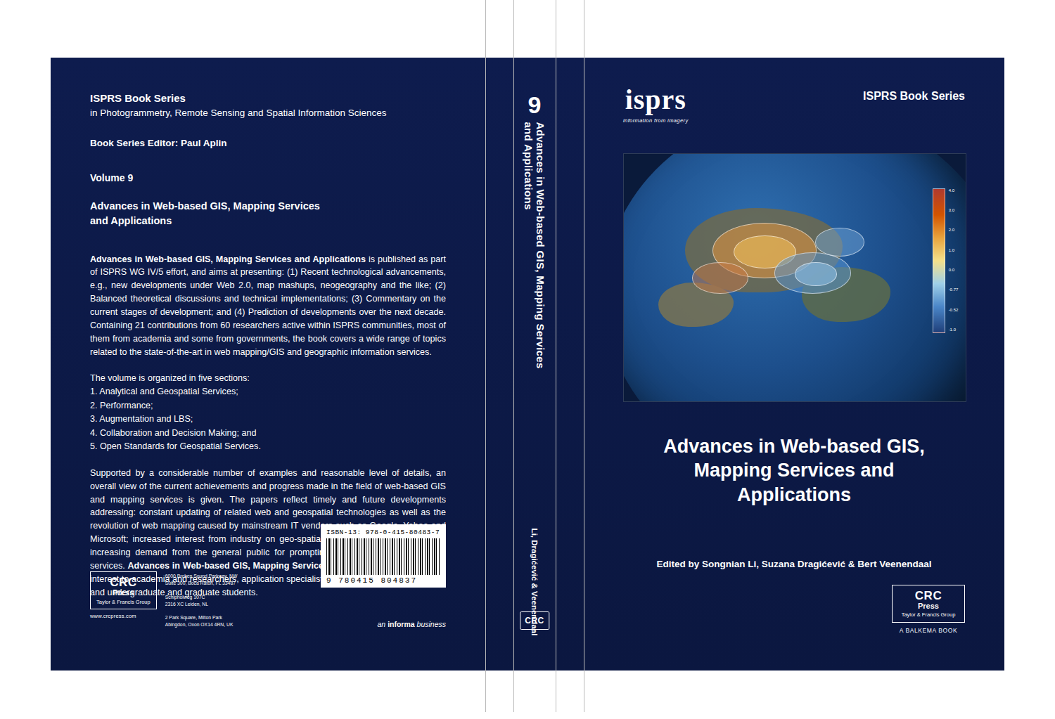ISPRS Book Series
in Photogrammetry, Remote Sensing and Spatial Information Sciences
Book Series Editor: Paul Aplin
Volume 9
Advances in Web-based GIS, Mapping Services
and Applications
Advances in Web-based GIS, Mapping Services and Applications is published as part of ISPRS WG IV/5 effort, and aims at presenting: (1) Recent technological advancements, e.g., new developments under Web 2.0, map mashups, neogeography and the like; (2) Balanced theoretical discussions and technical implementations; (3) Commentary on the current stages of development; and (4) Prediction of developments over the next decade. Containing 21 contributions from 60 researchers active within ISPRS communities, most of them from academia and some from governments, the book covers a wide range of topics related to the state-of-the-art in web mapping/GIS and geographic information services.
The volume is organized in five sections:
1. Analytical and Geospatial Services;
2. Performance;
3. Augmentation and LBS;
4. Collaboration and Decision Making; and
5. Open Standards for Geospatial Services.
Supported by a considerable number of examples and reasonable level of details, an overall view of the current achievements and progress made in the field of web-based GIS and mapping services is given. The papers reflect timely and future developments addressing: constant updating of related web and geospatial technologies as well as the revolution of web mapping caused by mainstream IT vendors such as Google, Yahoo and Microsoft; increased interest from industry on geo-spatial information technologies; and increasing demand from the general public for prompting effective spatial information services. Advances in Web-based GIS, Mapping Services and Applications is of much interest to academia and researchers, application specialists and developers, practitioners, and undergraduate and graduate students.
ISBN-13: 978-0-415-80483-7
9 780415 804837
CRC Press Taylor & Francis Group
www.crcpress.com
6000 Broken Sound Parkway, NW
Suite 300, Boca Raton, FL 33487
Schipholweg 107C
2316 XC Leiden, NL
2 Park Square, Milton Park
Abingdon, Oxon OX14 4RN, UK
an informa business
9
Advances in Web-based GIS, Mapping Services and Applications
Li, Dragićević & Veenendaal
CRC
isprs
information from imagery
ISPRS Book Series
4.0 3.0 2.0 1.0 0.0 -0.77 -0.52 -1.0
Advances in Web-based GIS,
Mapping Services and
Applications
Edited by Songnian Li, Suzana Dragićević & Bert Veenendaal
CRC Press Taylor & Francis Group
A BALKEMA BOOK